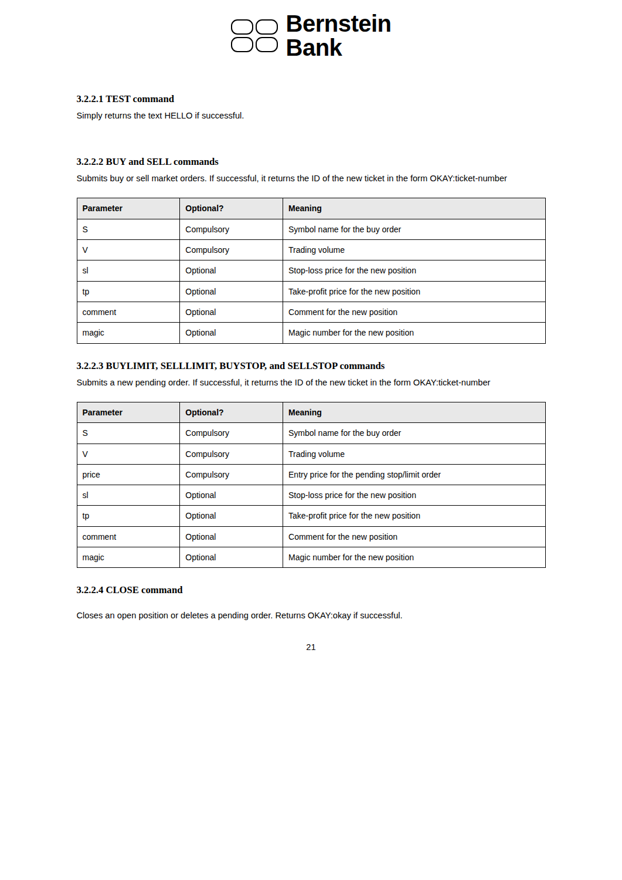Bernstein
Bank
3.2.2.1 TEST command
Simply returns the text HELLO if successful.
3.2.2.2 BUY and SELL commands
Submits buy or sell market orders. If successful, it returns the ID of the new ticket in the form OKAY:ticket-number
| Parameter | Optional? | Meaning |
| --- | --- | --- |
| S | Compulsory | Symbol name for the buy order |
| V | Compulsory | Trading volume |
| sl | Optional | Stop-loss price for the new position |
| tp | Optional | Take-profit price for the new position |
| comment | Optional | Comment for the new position |
| magic | Optional | Magic number for the new position |
3.2.2.3 BUYLIMIT, SELLLIMIT, BUYSTOP, and SELLSTOP commands
Submits a new pending order. If successful, it returns the ID of the new ticket in the form OKAY:ticket-number
| Parameter | Optional? | Meaning |
| --- | --- | --- |
| S | Compulsory | Symbol name for the buy order |
| V | Compulsory | Trading volume |
| price | Compulsory | Entry price for the pending stop/limit order |
| sl | Optional | Stop-loss price for the new position |
| tp | Optional | Take-profit price for the new position |
| comment | Optional | Comment for the new position |
| magic | Optional | Magic number for the new position |
3.2.2.4 CLOSE command
Closes an open position or deletes a pending order. Returns OKAY:okay if successful.
21